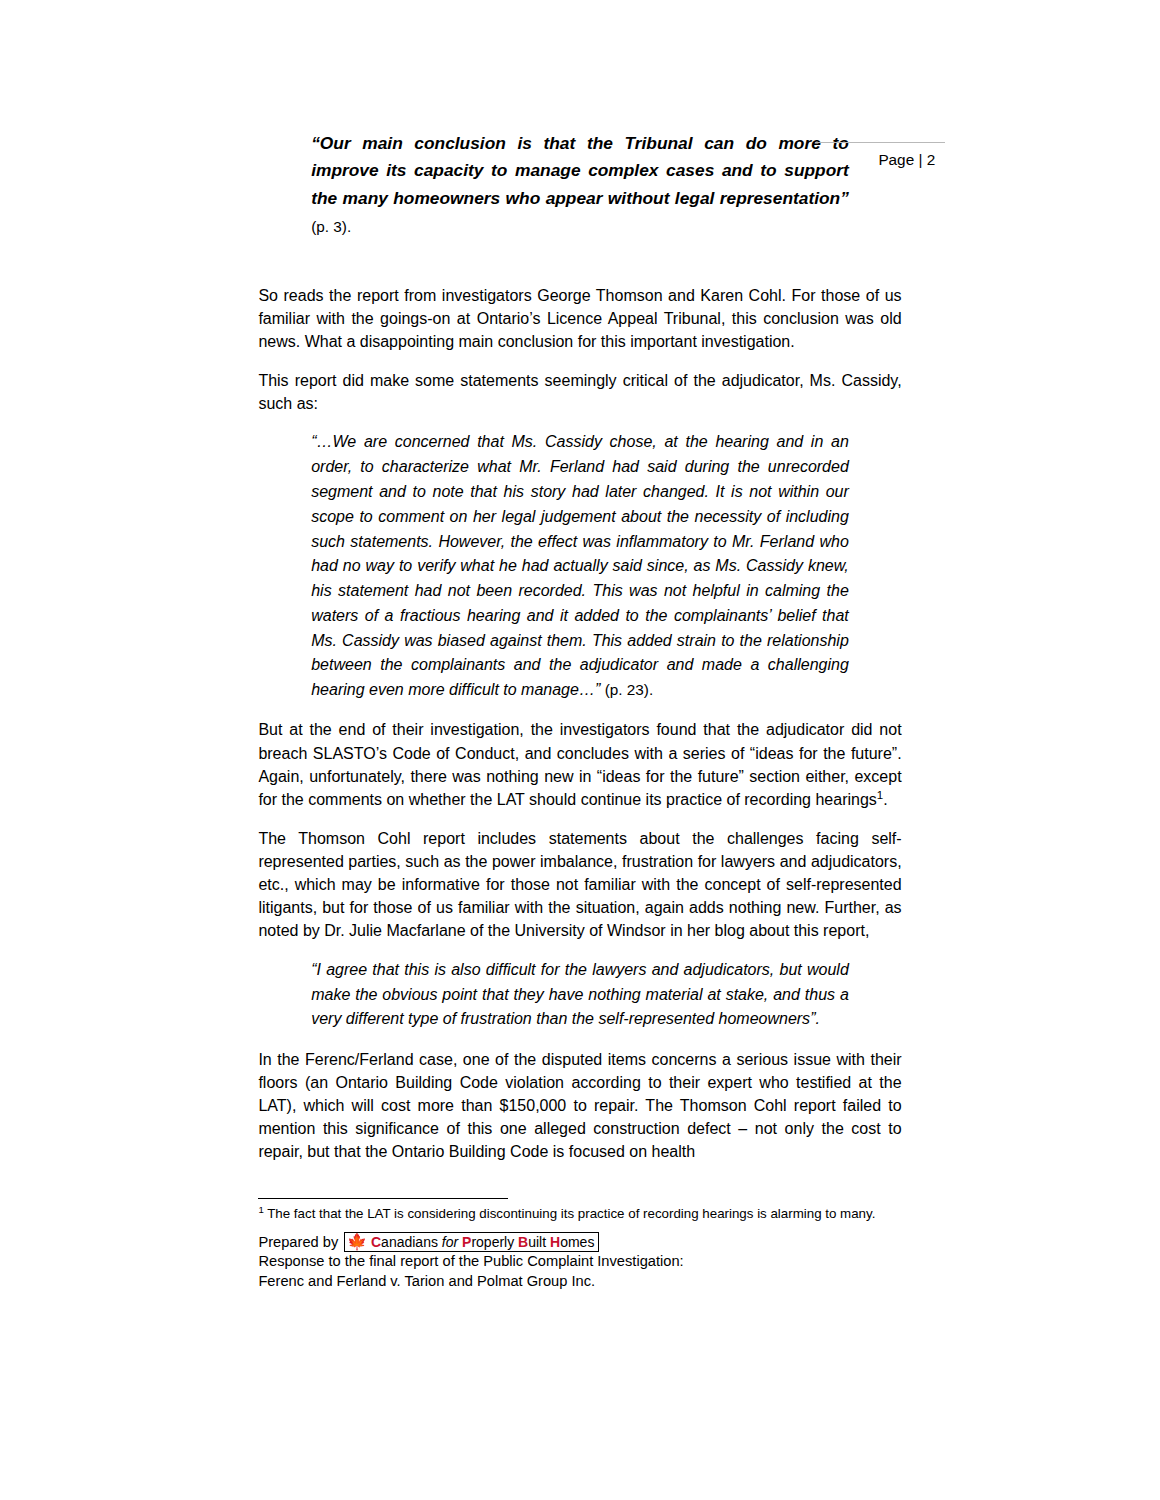Page | 2
“Our main conclusion is that the Tribunal can do more to improve its capacity to manage complex cases and to support the many homeowners who appear without legal representation” (p. 3).
So reads the report from investigators George Thomson and Karen Cohl. For those of us familiar with the goings-on at Ontario’s Licence Appeal Tribunal, this conclusion was old news. What a disappointing main conclusion for this important investigation.
This report did make some statements seemingly critical of the adjudicator, Ms. Cassidy, such as:
“…We are concerned that Ms. Cassidy chose, at the hearing and in an order, to characterize what Mr. Ferland had said during the unrecorded segment and to note that his story had later changed. It is not within our scope to comment on her legal judgement about the necessity of including such statements. However, the effect was inflammatory to Mr. Ferland who had no way to verify what he had actually said since, as Ms. Cassidy knew, his statement had not been recorded. This was not helpful in calming the waters of a fractious hearing and it added to the complainants’ belief that Ms. Cassidy was biased against them. This added strain to the relationship between the complainants and the adjudicator and made a challenging hearing even more difficult to manage…” (p. 23).
But at the end of their investigation, the investigators found that the adjudicator did not breach SLASTO’s Code of Conduct, and concludes with a series of “ideas for the future”. Again, unfortunately, there was nothing new in “ideas for the future” section either, except for the comments on whether the LAT should continue its practice of recording hearings1.
The Thomson Cohl report includes statements about the challenges facing self-represented parties, such as the power imbalance, frustration for lawyers and adjudicators, etc., which may be informative for those not familiar with the concept of self-represented litigants, but for those of us familiar with the situation, again adds nothing new. Further, as noted by Dr. Julie Macfarlane of the University of Windsor in her blog about this report,
“I agree that this is also difficult for the lawyers and adjudicators, but would make the obvious point that they have nothing material at stake, and thus a very different type of frustration than the self-represented homeowners”.
In the Ferenc/Ferland case, one of the disputed items concerns a serious issue with their floors (an Ontario Building Code violation according to their expert who testified at the LAT), which will cost more than $150,000 to repair. The Thomson Cohl report failed to mention this significance of this one alleged construction defect – not only the cost to repair, but that the Ontario Building Code is focused on health
1 The fact that the LAT is considering discontinuing its practice of recording hearings is alarming to many.
Prepared by 🍁 Canadians for Properly Built Homes
Response to the final report of the Public Complaint Investigation:
Ferenc and Ferland v. Tarion and Polmat Group Inc.